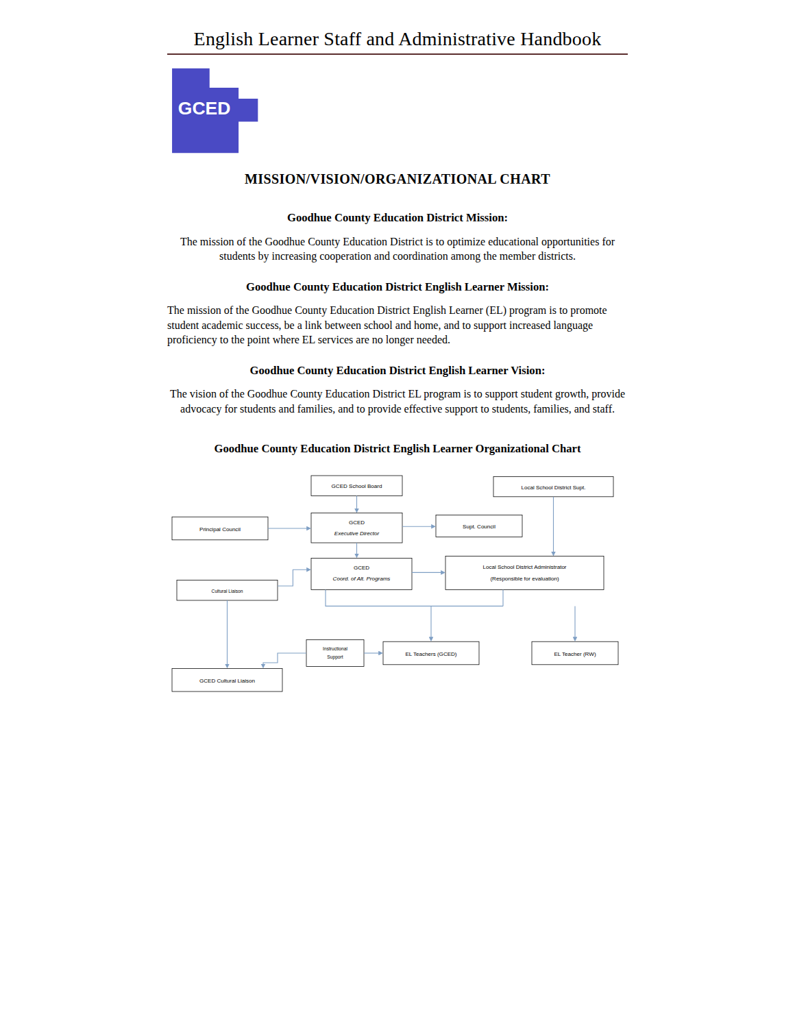English Learner Staff and Administrative Handbook
GCED
Mission/Vision/Organizational Chart
Goodhue County Education District Mission:
The mission of the Goodhue County Education District is to optimize educational opportunities for students by increasing cooperation and coordination among the member districts.
Goodhue County Education District English Learner Mission:
The mission of the Goodhue County Education District English Learner (EL) program is to promote student academic success, be a link between school and home, and to support increased language proficiency to the point where EL services are no longer needed.
Goodhue County Education District English Learner Vision:
The vision of the Goodhue County Education District EL program is to support student growth, provide advocacy for students and families, and to provide effective support to students, families, and staff.
Goodhue County Education District English Learner Organizational Chart
GCED School Board Local School District Supt. Principal Council GCED Executive Director Supt. Council GCED Coord. of Alt. Programs Local School District Administrator (Responsible for evaluation) Cultural Liaison Instructional Support EL Teachers (GCED) EL Teacher (RW) GCED Cultural Liaison